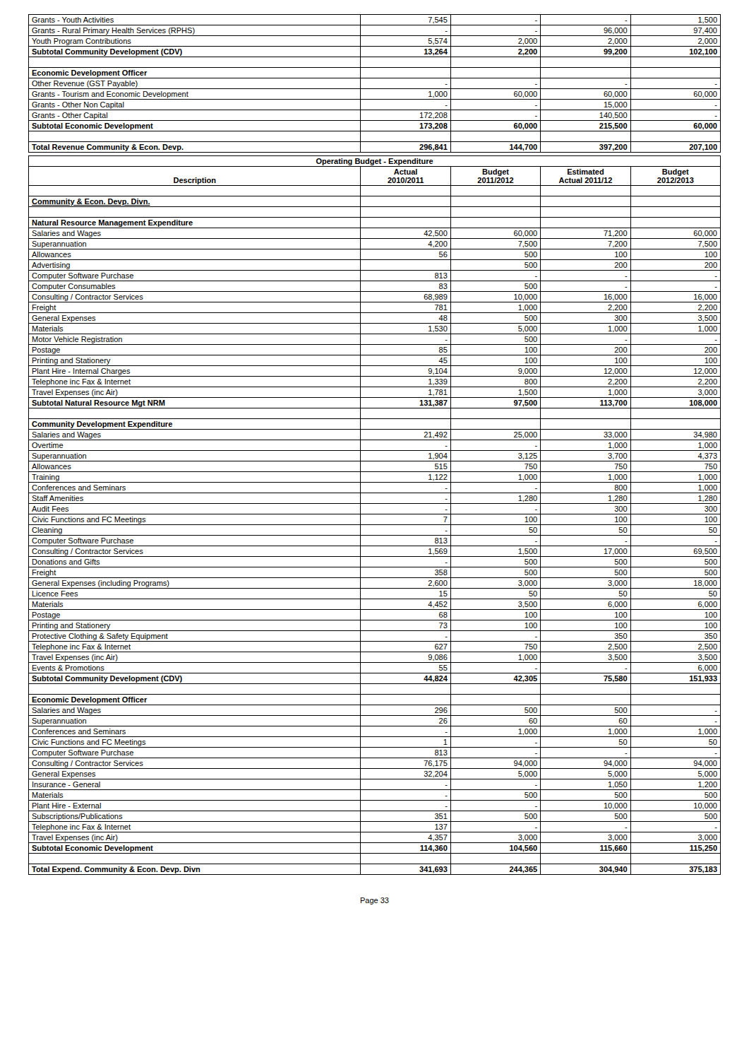| Grants - Youth Activities | 7,545 | - | - | 1,500 |
| Grants - Rural Primary Health Services (RPHS) | - | - | 96,000 | 97,400 |
| Youth Program Contributions | 5,574 | 2,000 | 2,000 | 2,000 |
| Subtotal Community Development (CDV) | 13,264 | 2,200 | 99,200 | 102,100 |
| Economic Development Officer | | | | |
| Other Revenue (GST Payable) | - | - | - | - |
| Grants - Tourism and Economic Development | 1,000 | 60,000 | 60,000 | 60,000 |
| Grants - Other Non Capital | - | - | 15,000 | - |
| Grants - Other Capital | 172,208 | - | 140,500 | - |
| Subtotal Economic Development | 173,208 | 60,000 | 215,500 | 60,000 |
| Total Revenue Community & Econ. Devp. | 296,841 | 144,700 | 397,200 | 207,100 |
| Operating Budget - Expenditure |
| Description | Actual 2010/2011 | Budget 2011/2012 | Estimated Actual 2011/12 | Budget 2012/2013 |
| Community & Econ. Devp. Divn. | | | | |
| Natural Resource Management Expenditure | | | | |
| Salaries and Wages | 42,500 | 60,000 | 71,200 | 60,000 |
| Superannuation | 4,200 | 7,500 | 7,200 | 7,500 |
| Allowances | 56 | 500 | 100 | 100 |
| Advertising | | 500 | 200 | 200 |
| Computer Software Purchase | 813 | - | - | - |
| Computer Consumables | 83 | 500 | - | - |
| Consulting / Contractor Services | 68,989 | 10,000 | 16,000 | 16,000 |
| Freight | 781 | 1,000 | 2,200 | 2,200 |
| General Expenses | 48 | 500 | 300 | 3,500 |
| Materials | 1,530 | 5,000 | 1,000 | 1,000 |
| Motor Vehicle Registration | - | 500 | - | - |
| Postage | 85 | 100 | 200 | 200 |
| Printing and Stationery | 45 | 100 | 100 | 100 |
| Plant Hire - Internal Charges | 9,104 | 9,000 | 12,000 | 12,000 |
| Telephone inc Fax & Internet | 1,339 | 800 | 2,200 | 2,200 |
| Travel Expenses (inc Air) | 1,781 | 1,500 | 1,000 | 3,000 |
| Subtotal Natural Resource Mgt NRM | 131,387 | 97,500 | 113,700 | 108,000 |
| Community Development Expenditure | | | | |
| Salaries and Wages | 21,492 | 25,000 | 33,000 | 34,980 |
| Overtime | - | - | 1,000 | 1,000 |
| Superannuation | 1,904 | 3,125 | 3,700 | 4,373 |
| Allowances | 515 | 750 | 750 | 750 |
| Training | 1,122 | 1,000 | 1,000 | 1,000 |
| Conferences and Seminars | - | - | 800 | 1,000 |
| Staff Amenities | - | 1,280 | 1,280 | 1,280 |
| Audit Fees | - | - | 300 | 300 |
| Civic Functions and FC Meetings | 7 | 100 | 100 | 100 |
| Cleaning | - | 50 | 50 | 50 |
| Computer Software Purchase | 813 | - | - | - |
| Consulting / Contractor Services | 1,569 | 1,500 | 17,000 | 69,500 |
| Donations and Gifts | - | 500 | 500 | 500 |
| Freight | 358 | 500 | 500 | 500 |
| General Expenses (including Programs) | 2,600 | 3,000 | 3,000 | 18,000 |
| Licence Fees | 15 | 50 | 50 | 50 |
| Materials | 4,452 | 3,500 | 6,000 | 6,000 |
| Postage | 68 | 100 | 100 | 100 |
| Printing and Stationery | 73 | 100 | 100 | 100 |
| Protective Clothing & Safety Equipment | - | - | 350 | 350 |
| Telephone inc Fax & Internet | 627 | 750 | 2,500 | 2,500 |
| Travel Expenses (inc Air) | 9,086 | 1,000 | 3,500 | 3,500 |
| Events & Promotions | 55 | - | - | 6,000 |
| Subtotal Community Development (CDV) | 44,824 | 42,305 | 75,580 | 151,933 |
| Economic Development Officer | | | | |
| Salaries and Wages | 296 | 500 | 500 | - |
| Superannuation | 26 | 60 | 60 | - |
| Conferences and Seminars | - | 1,000 | 1,000 | 1,000 |
| Civic Functions and FC Meetings | 1 | - | 50 | 50 |
| Computer Software Purchase | 813 | - | - | - |
| Consulting / Contractor Services | 76,175 | 94,000 | 94,000 | 94,000 |
| General Expenses | 32,204 | 5,000 | 5,000 | 5,000 |
| Insurance - General | - | - | 1,050 | 1,200 |
| Materials | - | 500 | 500 | 500 |
| Plant Hire - External | - | - | 10,000 | 10,000 |
| Subscriptions/Publications | 351 | 500 | 500 | 500 |
| Telephone inc Fax & Internet | 137 | - | - | - |
| Travel Expenses (inc Air) | 4,357 | 3,000 | 3,000 | 3,000 |
| Subtotal Economic Development | 114,360 | 104,560 | 115,660 | 115,250 |
| Total Expend. Community & Econ. Devp. Divn | 341,693 | 244,365 | 304,940 | 375,183 |
Page 33